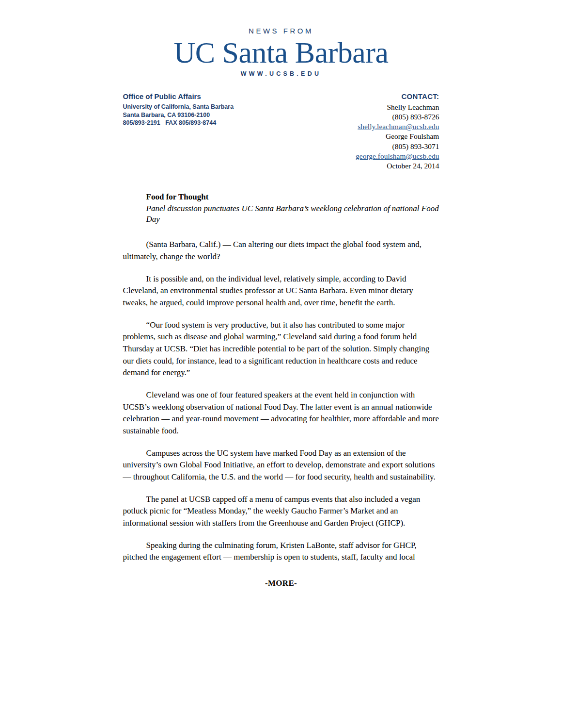NEWS FROM
UC Santa Barbara
WWW.UCSB.EDU
Office of Public Affairs
University of California, Santa Barbara
Santa Barbara, CA 93106-2100
805/893-2191 FAX 805/893-8744
CONTACT:
Shelly Leachman
(805) 893-8726
shelly.leachman@ucsb.edu
George Foulsham
(805) 893-3071
george.foulsham@ucsb.edu
October 24, 2014
Food for Thought
Panel discussion punctuates UC Santa Barbara’s weeklong celebration of national Food Day
(Santa Barbara, Calif.) — Can altering our diets impact the global food system and, ultimately, change the world?
It is possible and, on the individual level, relatively simple, according to David Cleveland, an environmental studies professor at UC Santa Barbara. Even minor dietary tweaks, he argued, could improve personal health and, over time, benefit the earth.
“Our food system is very productive, but it also has contributed to some major problems, such as disease and global warming,” Cleveland said during a food forum held Thursday at UCSB. “Diet has incredible potential to be part of the solution. Simply changing our diets could, for instance, lead to a significant reduction in healthcare costs and reduce demand for energy.”
Cleveland was one of four featured speakers at the event held in conjunction with UCSB’s weeklong observation of national Food Day. The latter event is an annual nationwide celebration — and year-round movement — advocating for healthier, more affordable and more sustainable food.
Campuses across the UC system have marked Food Day as an extension of the university’s own Global Food Initiative, an effort to develop, demonstrate and export solutions — throughout California, the U.S. and the world — for food security, health and sustainability.
The panel at UCSB capped off a menu of campus events that also included a vegan potluck picnic for “Meatless Monday,” the weekly Gaucho Farmer’s Market and an informational session with staffers from the Greenhouse and Garden Project (GHCP).
Speaking during the culminating forum, Kristen LaBonte, staff advisor for GHCP, pitched the engagement effort — membership is open to students, staff, faculty and local
-MORE-